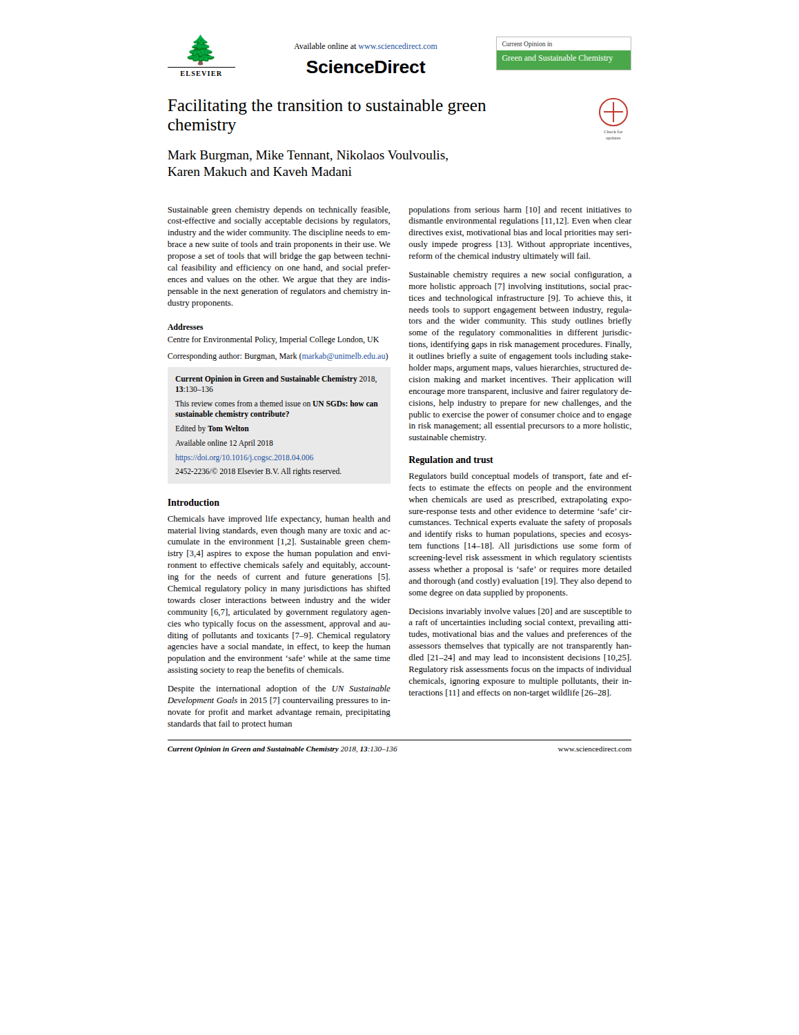🌲
ELSEVIER
Available online at www.sciencedirect.com
Science Direct
Current Opinion in
Green and Sustainable Chemistry
Facilitating the transition to sustainable green chemistry
Check for
updates
Mark Burgman, Mike Tennant, Nikolaos Voulvoulis,
Karen Makuch and Kaveh Madani
Sustainable green chemistry depends on technically feasible, cost-effective and socially acceptable decisions by regulators, industry and the wider community. The discipline needs to embrace a new suite of tools and train proponents in their use. We propose a set of tools that will bridge the gap between technical feasibility and efficiency on one hand, and social preferences and values on the other. We argue that they are indispensable in the next generation of regulators and chemistry industry proponents.
Addresses
Centre for Environmental Policy, Imperial College London, UK
Corresponding author: Burgman, Mark (markab@unimelb.edu.au)
Current Opinion in Green and Sustainable Chemistry 2018, 13:130–136
This review comes from a themed issue on UN SGDs: how can sustainable chemistry contribute?
Edited by Tom Welton
Available online 12 April 2018
https://doi.org/10.1016/j.cogsc.2018.04.006
2452-2236/© 2018 Elsevier B.V. All rights reserved.
Introduction
Chemicals have improved life expectancy, human health and material living standards, even though many are toxic and accumulate in the environment [1,2]. Sustainable green chemistry [3,4] aspires to expose the human population and environment to effective chemicals safely and equitably, accounting for the needs of current and future generations [5]. Chemical regulatory policy in many jurisdictions has shifted towards closer interactions between industry and the wider community [6,7], articulated by government regulatory agencies who typically focus on the assessment, approval and auditing of pollutants and toxicants [7–9]. Chemical regulatory agencies have a social mandate, in effect, to keep the human population and the environment ‘safe’ while at the same time assisting society to reap the benefits of chemicals.
Despite the international adoption of the UN Sustainable Development Goals in 2015 [7] countervailing pressures to innovate for profit and market advantage remain, precipitating standards that fail to protect human
populations from serious harm [10] and recent initiatives to dismantle environmental regulations [11,12]. Even when clear directives exist, motivational bias and local priorities may seriously impede progress [13]. Without appropriate incentives, reform of the chemical industry ultimately will fail.
Sustainable chemistry requires a new social configuration, a more holistic approach [7] involving institutions, social practices and technological infrastructure [9]. To achieve this, it needs tools to support engagement between industry, regulators and the wider community. This study outlines briefly some of the regulatory commonalities in different jurisdictions, identifying gaps in risk management procedures. Finally, it outlines briefly a suite of engagement tools including stakeholder maps, argument maps, values hierarchies, structured decision making and market incentives. Their application will encourage more transparent, inclusive and fairer regulatory decisions, help industry to prepare for new challenges, and the public to exercise the power of consumer choice and to engage in risk management; all essential precursors to a more holistic, sustainable chemistry.
Regulation and trust
Regulators build conceptual models of transport, fate and effects to estimate the effects on people and the environment when chemicals are used as prescribed, extrapolating exposure-response tests and other evidence to determine ‘safe’ circumstances. Technical experts evaluate the safety of proposals and identify risks to human populations, species and ecosystem functions [14–18]. All jurisdictions use some form of screening-level risk assessment in which regulatory scientists assess whether a proposal is ‘safe’ or requires more detailed and thorough (and costly) evaluation [19]. They also depend to some degree on data supplied by proponents.
Decisions invariably involve values [20] and are susceptible to a raft of uncertainties including social context, prevailing attitudes, motivational bias and the values and preferences of the assessors themselves that typically are not transparently handled [21–24] and may lead to inconsistent decisions [10,25]. Regulatory risk assessments focus on the impacts of individual chemicals, ignoring exposure to multiple pollutants, their interactions [11] and effects on non-target wildlife [26–28].
Current Opinion in Green and Sustainable Chemistry 2018, 13:130–136
www.sciencedirect.com